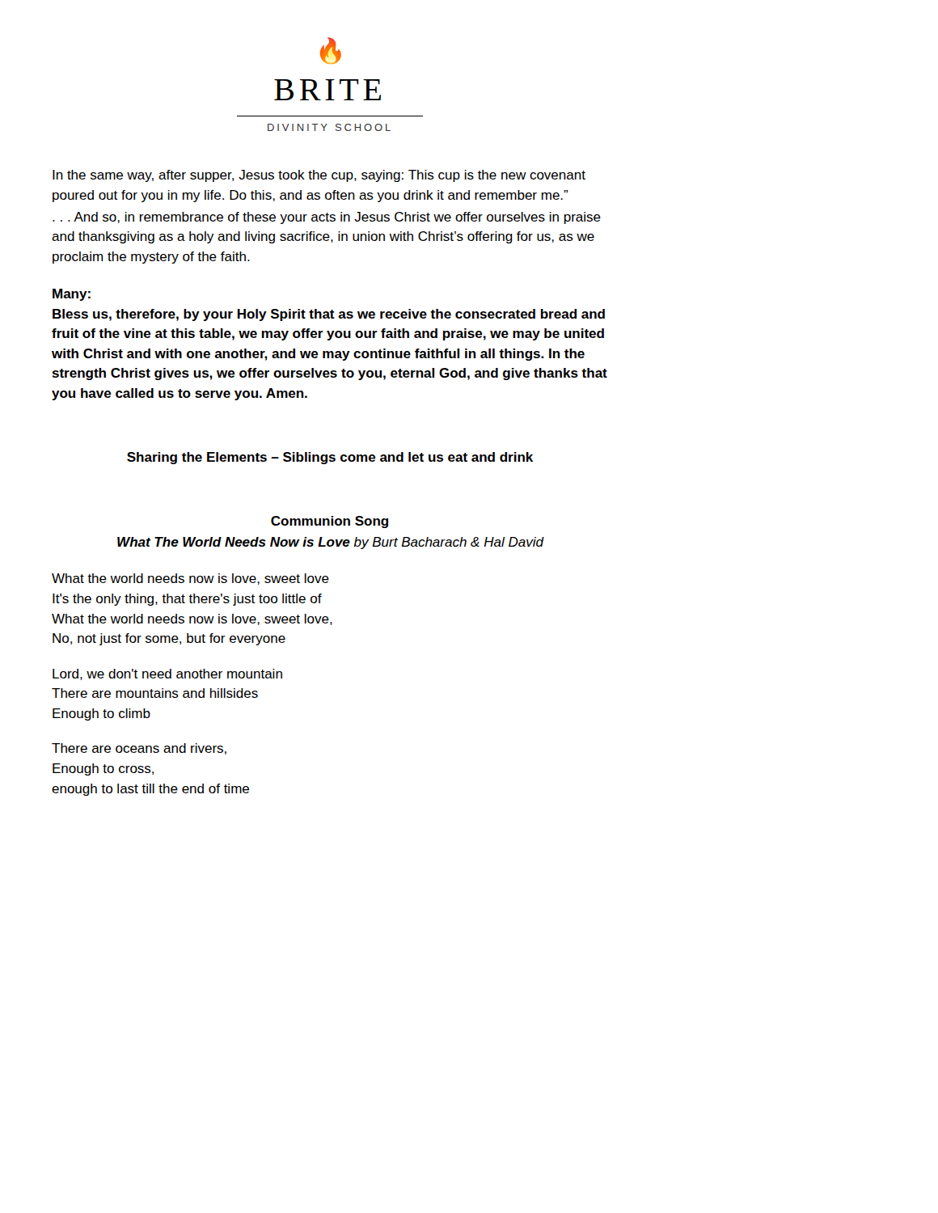🔥
BRITE
DIVINITY SCHOOL
In the same way, after supper, Jesus took the cup, saying: This cup is the new covenant poured out for you in my life. Do this, and as often as you drink it and remember me.”
. . . And so, in remembrance of these your acts in Jesus Christ we offer ourselves in praise and thanksgiving as a holy and living sacrifice, in union with Christ’s offering for us, as we proclaim the mystery of the faith.
Many:
Bless us, therefore, by your Holy Spirit that as we receive the consecrated bread and fruit of the vine at this table, we may offer you our faith and praise, we may be united with Christ and with one another, and we may continue faithful in all things. In the strength Christ gives us, we offer ourselves to you, eternal God, and give thanks that you have called us to serve you. Amen.
Sharing the Elements – Siblings come and let us eat and drink
Communion Song
What The World Needs Now is Love by Burt Bacharach & Hal David
What the world needs now is love, sweet love
It's the only thing, that there's just too little of
What the world needs now is love, sweet love,
No, not just for some, but for everyone
Lord, we don't need another mountain
There are mountains and hillsides
Enough to climb
There are oceans and rivers,
Enough to cross,
enough to last till the end of time